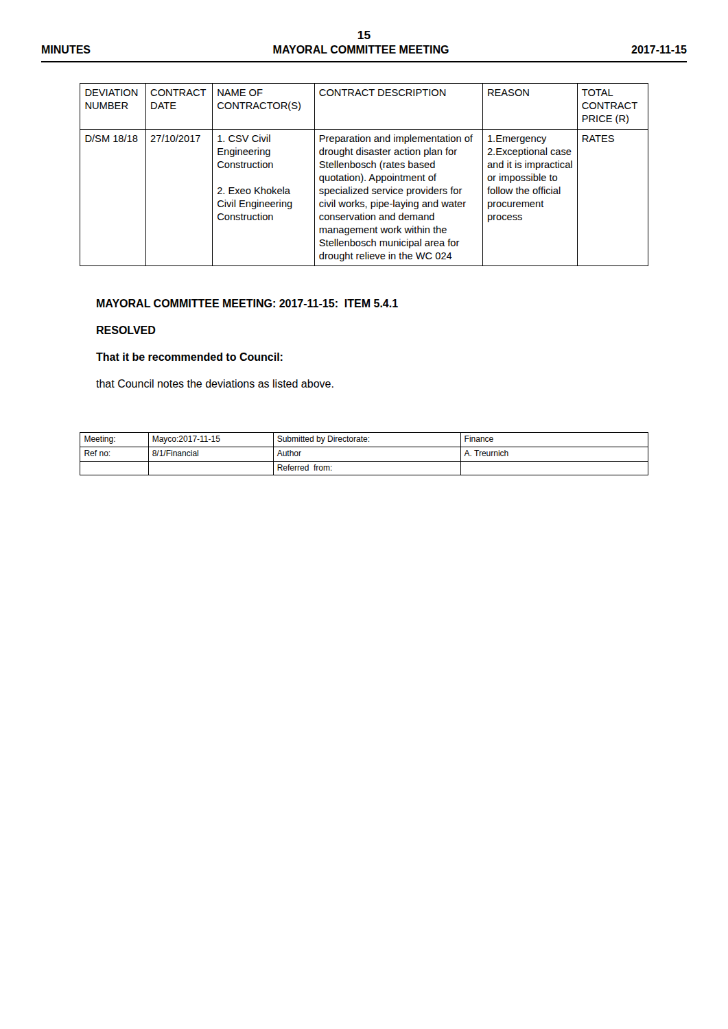15
MINUTES MAYORAL COMMITTEE MEETING 2017-11-15
| DEVIATION NUMBER | CONTRACT DATE | NAME OF CONTRACTOR(S) | CONTRACT DESCRIPTION | REASON | TOTAL CONTRACT PRICE (R) |
| --- | --- | --- | --- | --- | --- |
| D/SM 18/18 | 27/10/2017 | 1. CSV Civil Engineering Construction 2. Exeo Khokela Civil Engineering Construction | Preparation and implementation of drought disaster action plan for Stellenbosch (rates based quotation). Appointment of specialized service providers for civil works, pipe-laying and water conservation and demand management work within the Stellenbosch municipal area for drought relieve in the WC 024 | 1.Emergency 2.Exceptional case and it is impractical or impossible to follow the official procurement process | RATES |
MAYORAL COMMITTEE MEETING: 2017-11-15: ITEM 5.4.1
RESOLVED
That it be recommended to Council:
that Council notes the deviations as listed above.
| Meeting: | Mayco:2017-11-15 | Submitted by Directorate: | Finance |
| Ref no: | 8/1/Financial | Author | A. Treurnich |
| | | Referred from: | |